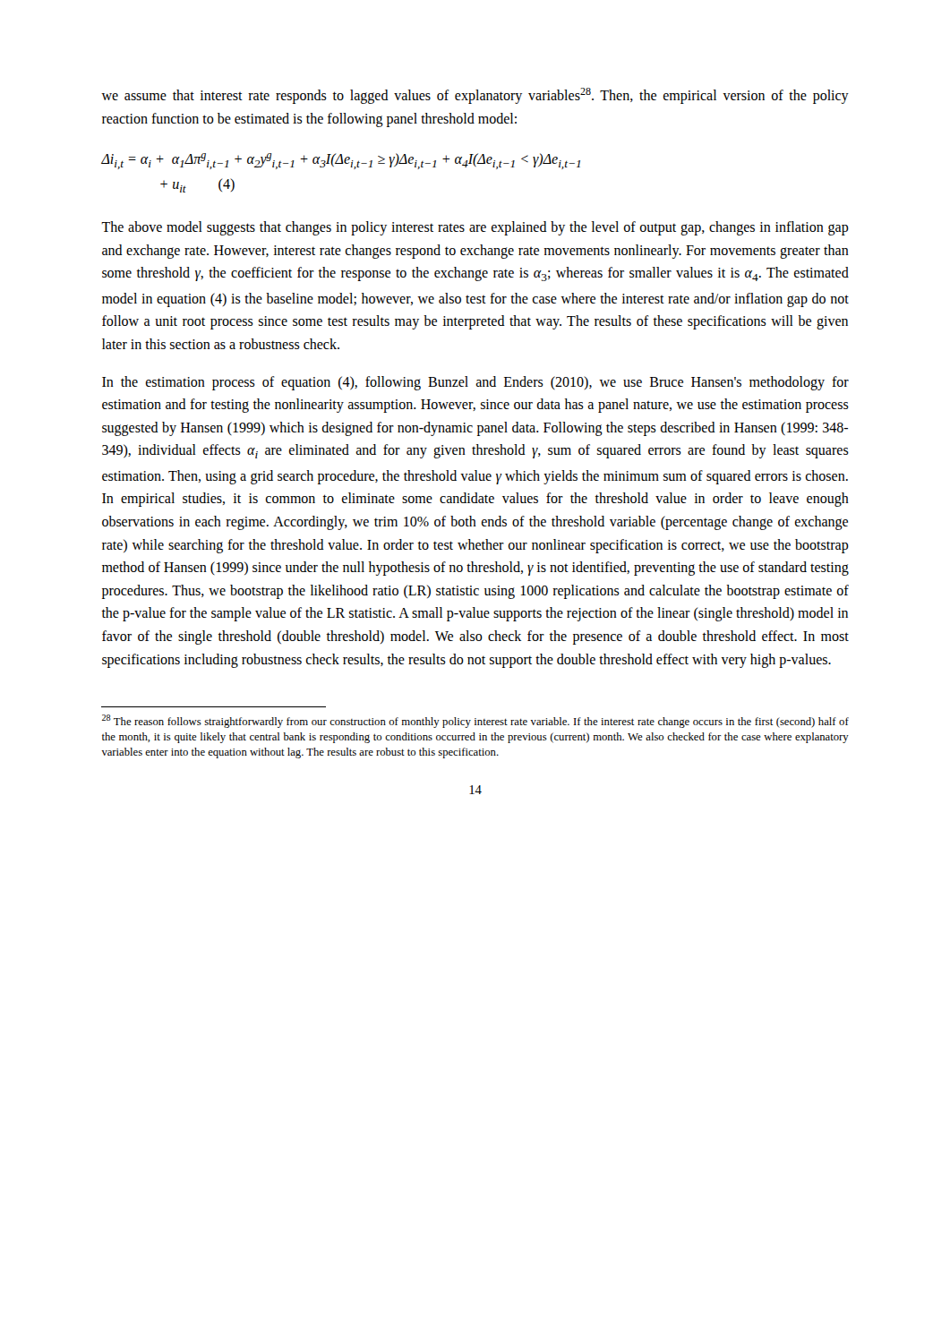we assume that interest rate responds to lagged values of explanatory variables28. Then, the empirical version of the policy reaction function to be estimated is the following panel threshold model:
Δii,t = αi + α1Δπgi,t−1 + α2ygi,t−1 + α3I(Δei,t−1 ≥ γ)Δei,t−1 + α4I(Δei,t−1 < γ)Δei,t−1 + uit (4)
The above model suggests that changes in policy interest rates are explained by the level of output gap, changes in inflation gap and exchange rate. However, interest rate changes respond to exchange rate movements nonlinearly. For movements greater than some threshold γ, the coefficient for the response to the exchange rate is α3; whereas for smaller values it is α4. The estimated model in equation (4) is the baseline model; however, we also test for the case where the interest rate and/or inflation gap do not follow a unit root process since some test results may be interpreted that way. The results of these specifications will be given later in this section as a robustness check.
In the estimation process of equation (4), following Bunzel and Enders (2010), we use Bruce Hansen's methodology for estimation and for testing the nonlinearity assumption. However, since our data has a panel nature, we use the estimation process suggested by Hansen (1999) which is designed for non-dynamic panel data. Following the steps described in Hansen (1999: 348-349), individual effects αi are eliminated and for any given threshold γ, sum of squared errors are found by least squares estimation. Then, using a grid search procedure, the threshold value γ which yields the minimum sum of squared errors is chosen. In empirical studies, it is common to eliminate some candidate values for the threshold value in order to leave enough observations in each regime. Accordingly, we trim 10% of both ends of the threshold variable (percentage change of exchange rate) while searching for the threshold value. In order to test whether our nonlinear specification is correct, we use the bootstrap method of Hansen (1999) since under the null hypothesis of no threshold, γ is not identified, preventing the use of standard testing procedures. Thus, we bootstrap the likelihood ratio (LR) statistic using 1000 replications and calculate the bootstrap estimate of the p-value for the sample value of the LR statistic. A small p-value supports the rejection of the linear (single threshold) model in favor of the single threshold (double threshold) model. We also check for the presence of a double threshold effect. In most specifications including robustness check results, the results do not support the double threshold effect with very high p-values.
28 The reason follows straightforwardly from our construction of monthly policy interest rate variable. If the interest rate change occurs in the first (second) half of the month, it is quite likely that central bank is responding to conditions occurred in the previous (current) month. We also checked for the case where explanatory variables enter into the equation without lag. The results are robust to this specification.
14